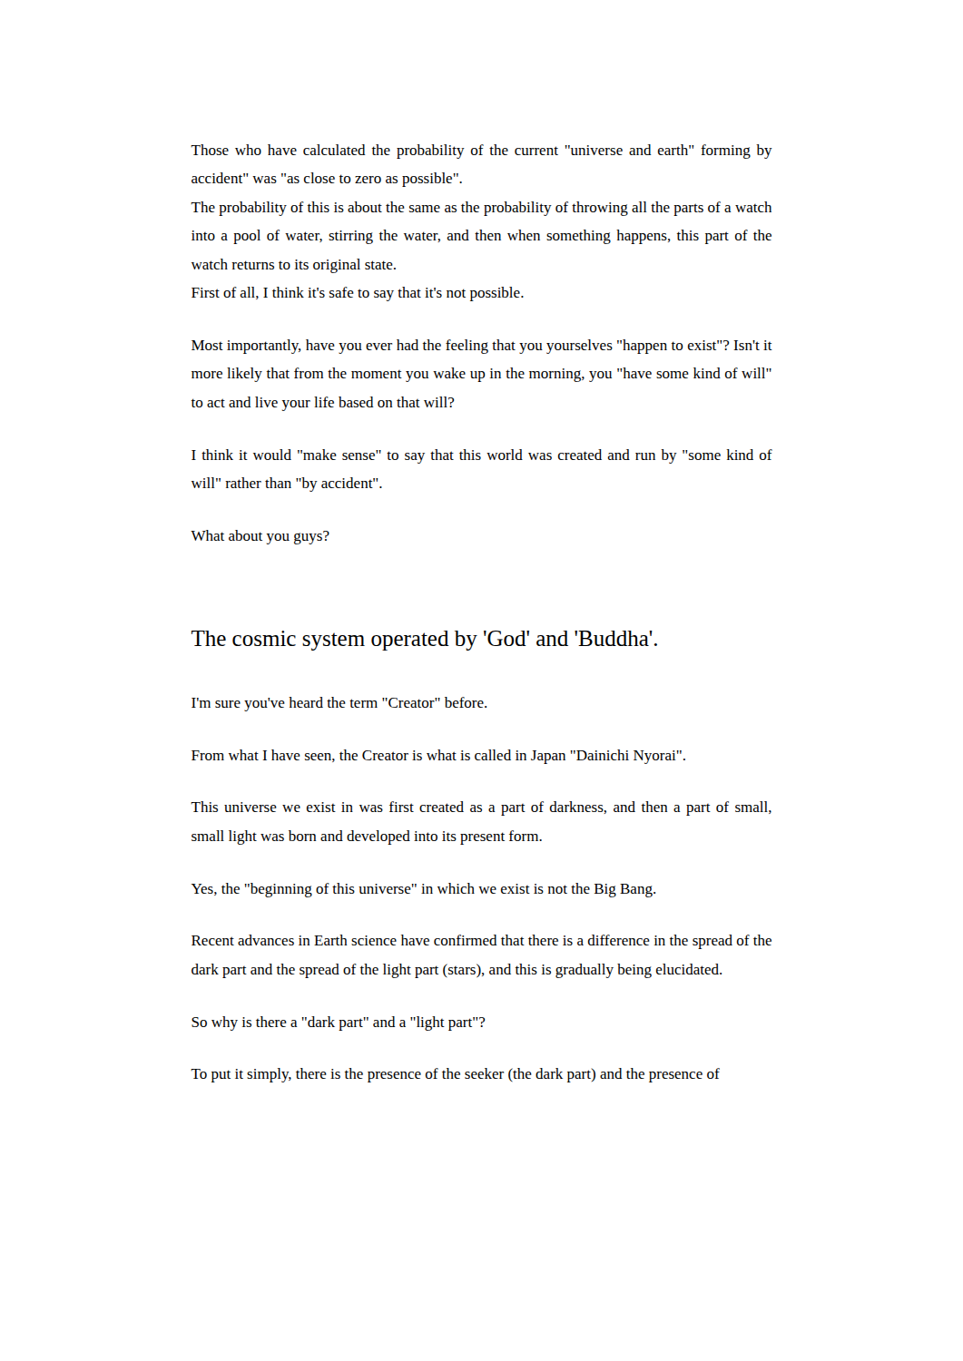Those who have calculated the probability of the current "universe and earth" forming by accident" was "as close to zero as possible".
The probability of this is about the same as the probability of throwing all the parts of a watch into a pool of water, stirring the water, and then when something happens, this part of the watch returns to its original state.
First of all, I think it's safe to say that it's not possible.
Most importantly, have you ever had the feeling that you yourselves "happen to exist"? Isn't it more likely that from the moment you wake up in the morning, you "have some kind of will" to act and live your life based on that will?
I think it would "make sense" to say that this world was created and run by "some kind of will" rather than "by accident".
What about you guys?
The cosmic system operated by 'God' and 'Buddha'.
I'm sure you've heard the term "Creator" before.
From what I have seen, the Creator is what is called in Japan "Dainichi Nyorai".
This universe we exist in was first created as a part of darkness, and then a part of small, small light was born and developed into its present form.
Yes, the "beginning of this universe" in which we exist is not the Big Bang.
Recent advances in Earth science have confirmed that there is a difference in the spread of the dark part and the spread of the light part (stars), and this is gradually being elucidated.
So why is there a "dark part" and a "light part"?
To put it simply, there is the presence of the seeker (the dark part) and the presence of